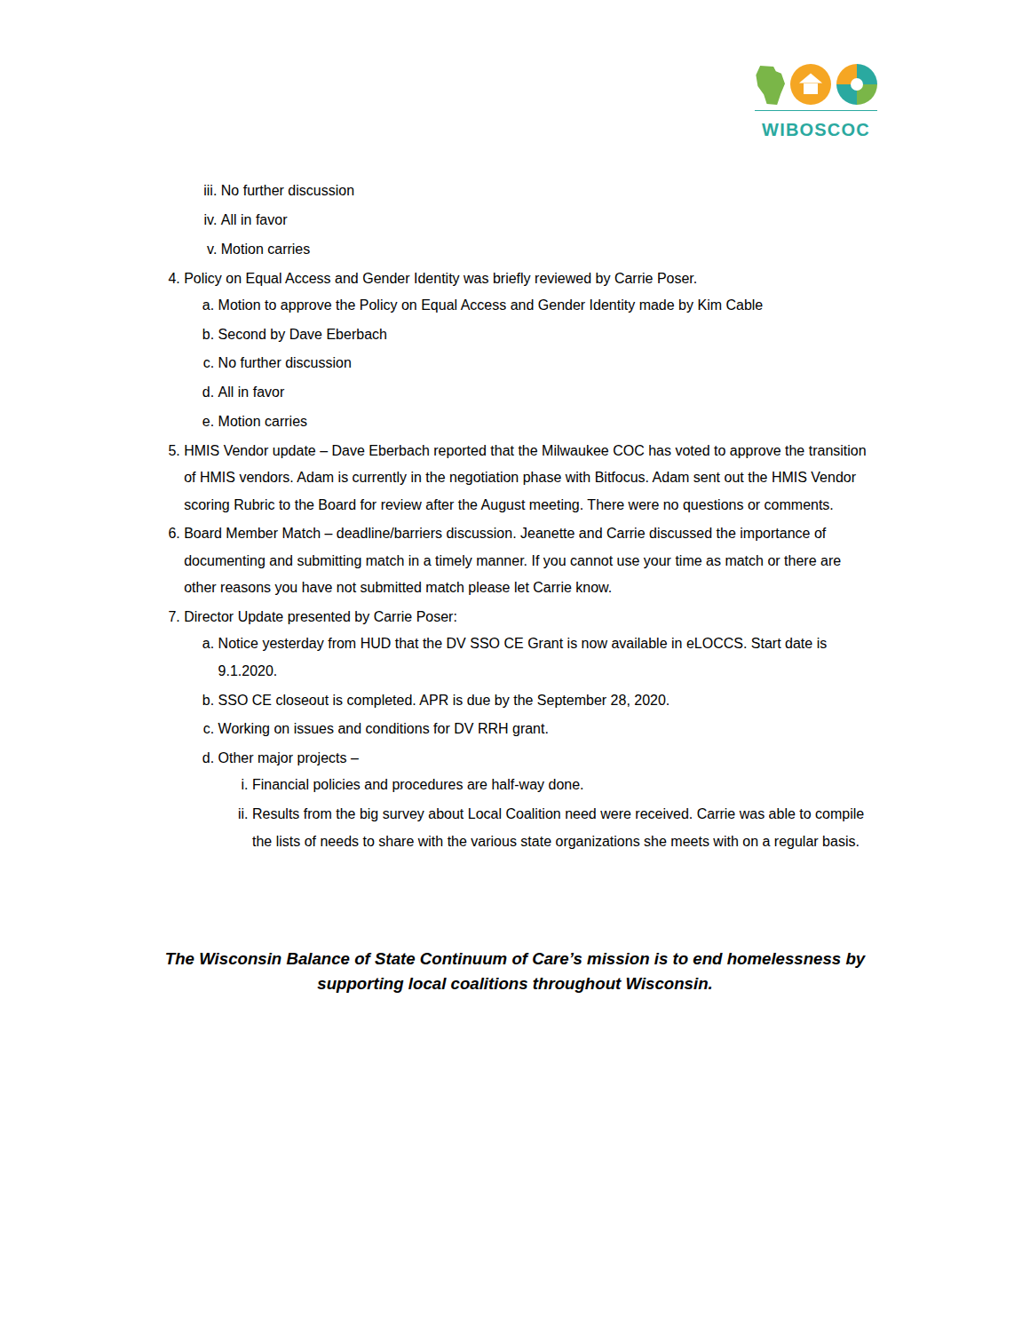WIBOSCOC
No further discussion
All in favor
Motion carries
Policy on Equal Access and Gender Identity was briefly reviewed by Carrie Poser.
Motion to approve the Policy on Equal Access and Gender Identity made by Kim Cable
Second by Dave Eberbach
No further discussion
All in favor
Motion carries
HMIS Vendor update – Dave Eberbach reported that the Milwaukee COC has voted to approve the transition of HMIS vendors. Adam is currently in the negotiation phase with Bitfocus. Adam sent out the HMIS Vendor scoring Rubric to the Board for review after the August meeting. There were no questions or comments.
Board Member Match – deadline/barriers discussion. Jeanette and Carrie discussed the importance of documenting and submitting match in a timely manner. If you cannot use your time as match or there are other reasons you have not submitted match please let Carrie know.
Director Update presented by Carrie Poser:
Notice yesterday from HUD that the DV SSO CE Grant is now available in eLOCCS. Start date is 9.1.2020.
SSO CE closeout is completed. APR is due by the September 28, 2020.
Working on issues and conditions for DV RRH grant.
Other major projects –
Financial policies and procedures are half-way done.
Results from the big survey about Local Coalition need were received. Carrie was able to compile the lists of needs to share with the various state organizations she meets with on a regular basis.
The Wisconsin Balance of State Continuum of Care’s mission is to end homelessness by supporting local coalitions throughout Wisconsin.